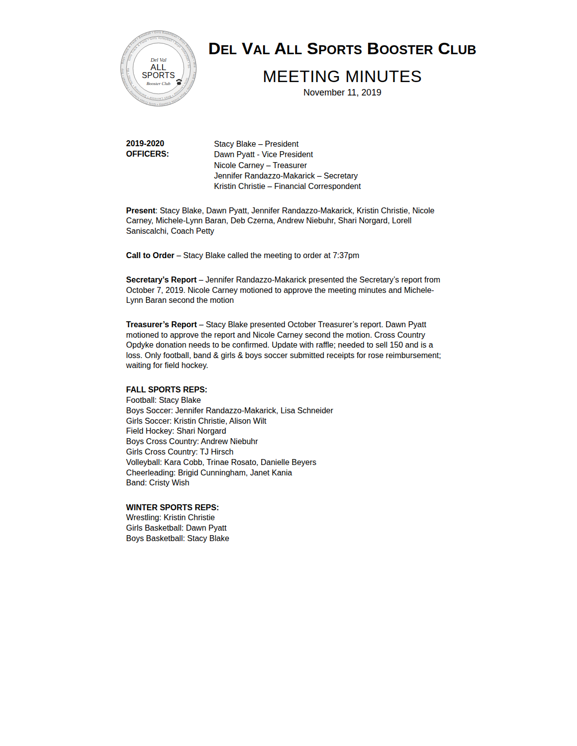Boys Track & Field • Baseball • Girls Basketball • Boys Basketball • Wrestling • Cheerleading Field Hockey • Boys Cross Country • Girls Cross Country • Football • Boys Soccer • Girls Soccer Girls Track & Field • Girls Volleyball • Boys Volleyball • Softball • Golf Girls Lacrosse • Boys Lacrosse • Swimming • Tennis • Band Del Val ALL SPORTS Booster Club
DEL VAL ALL SPORTS BOOSTER CLUB
MEETING MINUTES
November 11, 2019
2019-2020 OFFICERS:
Stacy Blake – President
Dawn Pyatt - Vice President
Nicole Carney – Treasurer
Jennifer Randazzo-Makarick – Secretary
Kristin Christie – Financial Correspondent
Present: Stacy Blake, Dawn Pyatt, Jennifer Randazzo-Makarick, Kristin Christie, Nicole Carney, Michele-Lynn Baran, Deb Czerna, Andrew Niebuhr, Shari Norgard, Lorell Saniscalchi, Coach Petty
Call to Order – Stacy Blake called the meeting to order at 7:37pm
Secretary’s Report – Jennifer Randazzo-Makarick presented the Secretary’s report from October 7, 2019. Nicole Carney motioned to approve the meeting minutes and Michele-Lynn Baran second the motion
Treasurer’s Report – Stacy Blake presented October Treasurer’s report. Dawn Pyatt motioned to approve the report and Nicole Carney second the motion. Cross Country Opdyke donation needs to be confirmed. Update with raffle; needed to sell 150 and is a loss. Only football, band & girls & boys soccer submitted receipts for rose reimbursement; waiting for field hockey.
FALL SPORTS REPS:
Football: Stacy Blake
Boys Soccer: Jennifer Randazzo-Makarick, Lisa Schneider
Girls Soccer: Kristin Christie, Alison Wilt
Field Hockey: Shari Norgard
Boys Cross Country: Andrew Niebuhr
Girls Cross Country: TJ Hirsch
Volleyball: Kara Cobb, Trinae Rosato, Danielle Beyers
Cheerleading: Brigid Cunningham, Janet Kania
Band: Cristy Wish
WINTER SPORTS REPS:
Wrestling: Kristin Christie
Girls Basketball: Dawn Pyatt
Boys Basketball: Stacy Blake